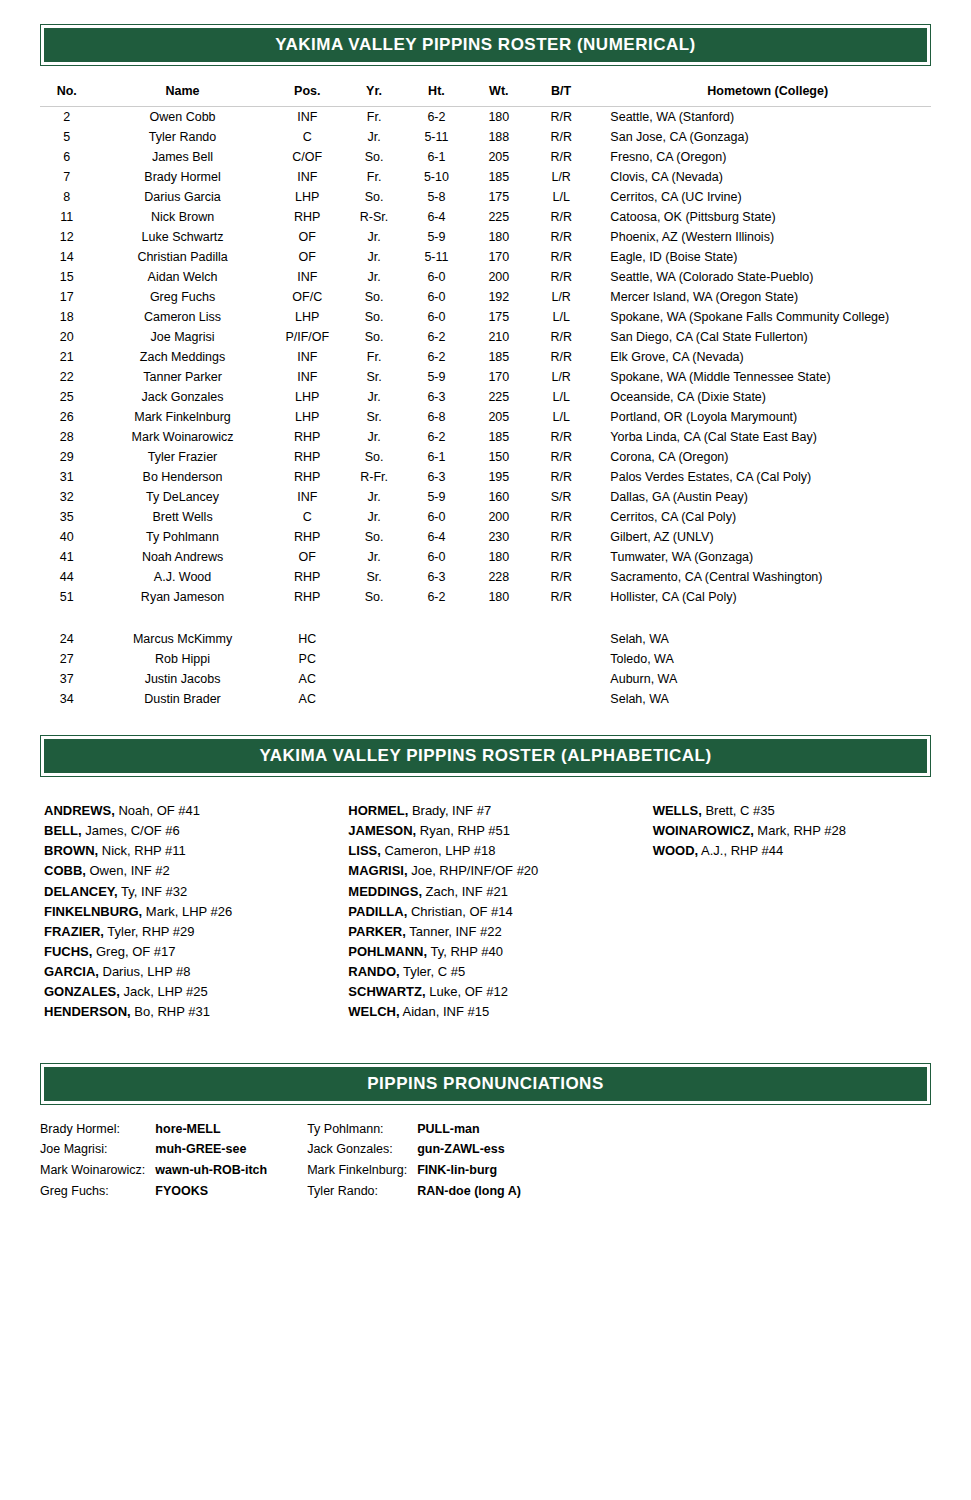YAKIMA VALLEY PIPPINS ROSTER (NUMERICAL)
| No. | Name | Pos. | Yr. | Ht. | Wt. | B/T | Hometown (College) |
| --- | --- | --- | --- | --- | --- | --- | --- |
| 2 | Owen Cobb | INF | Fr. | 6-2 | 180 | R/R | Seattle, WA (Stanford) |
| 5 | Tyler Rando | C | Jr. | 5-11 | 188 | R/R | San Jose, CA (Gonzaga) |
| 6 | James Bell | C/OF | So. | 6-1 | 205 | R/R | Fresno, CA (Oregon) |
| 7 | Brady Hormel | INF | Fr. | 5-10 | 185 | L/R | Clovis, CA (Nevada) |
| 8 | Darius Garcia | LHP | So. | 5-8 | 175 | L/L | Cerritos, CA (UC Irvine) |
| 11 | Nick Brown | RHP | R-Sr. | 6-4 | 225 | R/R | Catoosa, OK (Pittsburg State) |
| 12 | Luke Schwartz | OF | Jr. | 5-9 | 180 | R/R | Phoenix, AZ (Western Illinois) |
| 14 | Christian Padilla | OF | Jr. | 5-11 | 170 | R/R | Eagle, ID (Boise State) |
| 15 | Aidan Welch | INF | Jr. | 6-0 | 200 | R/R | Seattle, WA (Colorado State-Pueblo) |
| 17 | Greg Fuchs | OF/C | So. | 6-0 | 192 | L/R | Mercer Island, WA (Oregon State) |
| 18 | Cameron Liss | LHP | So. | 6-0 | 175 | L/L | Spokane, WA (Spokane Falls Community College) |
| 20 | Joe Magrisi | P/IF/OF | So. | 6-2 | 210 | R/R | San Diego, CA (Cal State Fullerton) |
| 21 | Zach Meddings | INF | Fr. | 6-2 | 185 | R/R | Elk Grove, CA (Nevada) |
| 22 | Tanner Parker | INF | Sr. | 5-9 | 170 | L/R | Spokane, WA (Middle Tennessee State) |
| 25 | Jack Gonzales | LHP | Jr. | 6-3 | 225 | L/L | Oceanside, CA (Dixie State) |
| 26 | Mark Finkelnburg | LHP | Sr. | 6-8 | 205 | L/L | Portland, OR (Loyola Marymount) |
| 28 | Mark Woinarowicz | RHP | Jr. | 6-2 | 185 | R/R | Yorba Linda, CA (Cal State East Bay) |
| 29 | Tyler Frazier | RHP | So. | 6-1 | 150 | R/R | Corona, CA (Oregon) |
| 31 | Bo Henderson | RHP | R-Fr. | 6-3 | 195 | R/R | Palos Verdes Estates, CA (Cal Poly) |
| 32 | Ty DeLancey | INF | Jr. | 5-9 | 160 | S/R | Dallas, GA (Austin Peay) |
| 35 | Brett Wells | C | Jr. | 6-0 | 200 | R/R | Cerritos, CA (Cal Poly) |
| 40 | Ty Pohlmann | RHP | So. | 6-4 | 230 | R/R | Gilbert, AZ (UNLV) |
| 41 | Noah Andrews | OF | Jr. | 6-0 | 180 | R/R | Tumwater, WA (Gonzaga) |
| 44 | A.J. Wood | RHP | Sr. | 6-3 | 228 | R/R | Sacramento, CA (Central Washington) |
| 51 | Ryan Jameson | RHP | So. | 6-2 | 180 | R/R | Hollister, CA (Cal Poly) |
| 24 | Marcus McKimmy | HC | | | | | Selah, WA |
| 27 | Rob Hippi | PC | | | | | Toledo, WA |
| 37 | Justin Jacobs | AC | | | | | Auburn, WA |
| 34 | Dustin Brader | AC | | | | | Selah, WA |
YAKIMA VALLEY PIPPINS ROSTER (ALPHABETICAL)
ANDREWS, Noah, OF #41
BELL, James, C/OF #6
BROWN, Nick, RHP #11
COBB, Owen, INF #2
DELANCEY, Ty, INF #32
FINKELNBURG, Mark, LHP #26
FRAZIER, Tyler, RHP #29
FUCHS, Greg, OF #17
GARCIA, Darius, LHP #8
GONZALES, Jack, LHP #25
HENDERSON, Bo, RHP #31
HORMEL, Brady, INF #7
JAMESON, Ryan, RHP #51
LISS, Cameron, LHP #18
MAGRISI, Joe, RHP/INF/OF #20
MEDDINGS, Zach, INF #21
PADILLA, Christian, OF #14
PARKER, Tanner, INF #22
POHLMANN, Ty, RHP #40
RANDO, Tyler, C #5
SCHWARTZ, Luke, OF #12
WELCH, Aidan, INF #15
WELLS, Brett, C #35
WOINAROWICZ, Mark, RHP #28
WOOD, A.J., RHP #44
PIPPINS PRONUNCIATIONS
| Brady Hormel: | hore-MELL | Ty Pohlmann: | PULL-man |
| Joe Magrisi: | muh-GREE-see | Jack Gonzales: | gun-ZAWL-ess |
| Mark Woinarowicz: | wawn-uh-ROB-itch | Mark Finkelnburg: | FINK-lin-burg |
| Greg Fuchs: | FYOOKS | Tyler Rando: | RAN-doe (long A) |